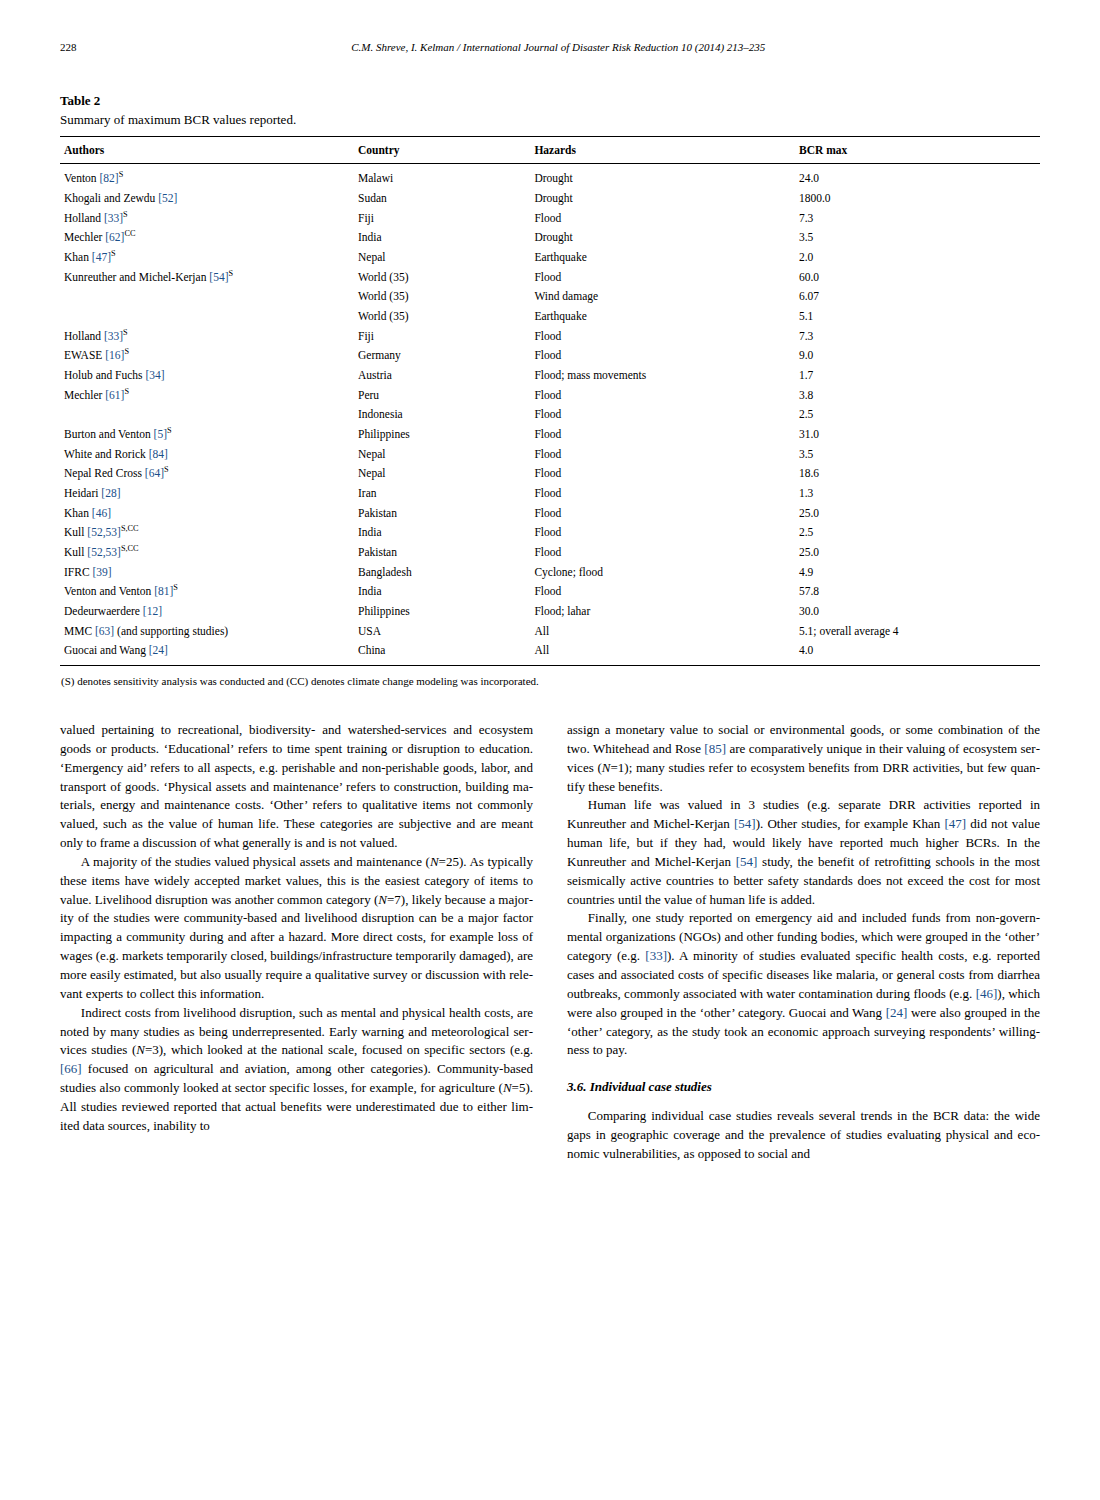228 C.M. Shreve, I. Kelman / International Journal of Disaster Risk Reduction 10 (2014) 213–235
Table 2 Summary of maximum BCR values reported.
| Authors | Country | Hazards | BCR max |
| --- | --- | --- | --- |
| Venton [82] S | Malawi | Drought | 24.0 |
| Khogali and Zewdu [52] | Sudan | Drought | 1800.0 |
| Holland [33] S | Fiji | Flood | 7.3 |
| Mechler [62] CC | India | Drought | 3.5 |
| Khan [47] S | Nepal | Earthquake | 2.0 |
| Kunreuther and Michel-Kerjan [54] S | World (35) | Flood | 60.0 |
| | World (35) | Wind damage | 6.07 |
| | World (35) | Earthquake | 5.1 |
| Holland [33] S | Fiji | Flood | 7.3 |
| EWASE [16] S | Germany | Flood | 9.0 |
| Holub and Fuchs [34] | Austria | Flood; mass movements | 1.7 |
| Mechler [61] S | Peru | Flood | 3.8 |
| | Indonesia | Flood | 2.5 |
| Burton and Venton [5] S | Philippines | Flood | 31.0 |
| White and Rorick [84] | Nepal | Flood | 3.5 |
| Nepal Red Cross [64] S | Nepal | Flood | 18.6 |
| Heidari [28] | Iran | Flood | 1.3 |
| Khan [46] | Pakistan | Flood | 25.0 |
| Kull [52,53] S,CC | India | Flood | 2.5 |
| Kull [52,53] S,CC | Pakistan | Flood | 25.0 |
| IFRC [39] | Bangladesh | Cyclone; flood | 4.9 |
| Venton and Venton [81] S | India | Flood | 57.8 |
| Dedeurwaerdere [12] | Philippines | Flood; lahar | 30.0 |
| MMC [63] (and supporting studies) | USA | All | 5.1; overall average 4 |
| Guocai and Wang [24] | China | All | 4.0 |
| (S) denotes sensitivity analysis was conducted and (CC) denotes climate change modeling was incorporated. |
valued pertaining to recreational, biodiversity- and watershed-services and ecosystem goods or products. ‘Educational’ refers to time spent training or disruption to education. ‘Emergency aid’ refers to all aspects, e.g. perishable and non-perishable goods, labor, and transport of goods. ‘Physical assets and maintenance’ refers to construction, building materials, energy and maintenance costs. ‘Other’ refers to qualitative items not commonly valued, such as the value of human life. These categories are subjective and are meant only to frame a discussion of what generally is and is not valued.
A majority of the studies valued physical assets and maintenance (N=25). As typically these items have widely accepted market values, this is the easiest category of items to value. Livelihood disruption was another common category (N=7), likely because a majority of the studies were community-based and livelihood disruption can be a major factor impacting a community during and after a hazard. More direct costs, for example loss of wages (e.g. markets temporarily closed, buildings/infrastructure temporarily damaged), are more easily estimated, but also usually require a qualitative survey or discussion with relevant experts to collect this information.
Indirect costs from livelihood disruption, such as mental and physical health costs, are noted by many studies as being underrepresented. Early warning and meteorological services studies (N=3), which looked at the national scale, focused on specific sectors (e.g. [66] focused on agricultural and aviation, among other categories). Community-based studies also commonly looked at sector specific losses, for example, for agriculture (N=5). All studies reviewed reported that actual benefits were underestimated due to either limited data sources, inability to
assign a monetary value to social or environmental goods, or some combination of the two. Whitehead and Rose [85] are comparatively unique in their valuing of ecosystem services (N=1); many studies refer to ecosystem benefits from DRR activities, but few quantify these benefits.
Human life was valued in 3 studies (e.g. separate DRR activities reported in Kunreuther and Michel-Kerjan [54]). Other studies, for example Khan [47] did not value human life, but if they had, would likely have reported much higher BCRs. In the Kunreuther and Michel-Kerjan [54] study, the benefit of retrofitting schools in the most seismically active countries to better safety standards does not exceed the cost for most countries until the value of human life is added.
Finally, one study reported on emergency aid and included funds from non-governmental organizations (NGOs) and other funding bodies, which were grouped in the ‘other’ category (e.g. [33]). A minority of studies evaluated specific health costs, e.g. reported cases and associated costs of specific diseases like malaria, or general costs from diarrhea outbreaks, commonly associated with water contamination during floods (e.g. [46]), which were also grouped in the ‘other’ category. Guocai and Wang [24] were also grouped in the ‘other’ category, as the study took an economic approach surveying respondents’ willingness to pay.
3.6. Individual case studies
Comparing individual case studies reveals several trends in the BCR data: the wide gaps in geographic coverage and the prevalence of studies evaluating physical and economic vulnerabilities, as opposed to social and